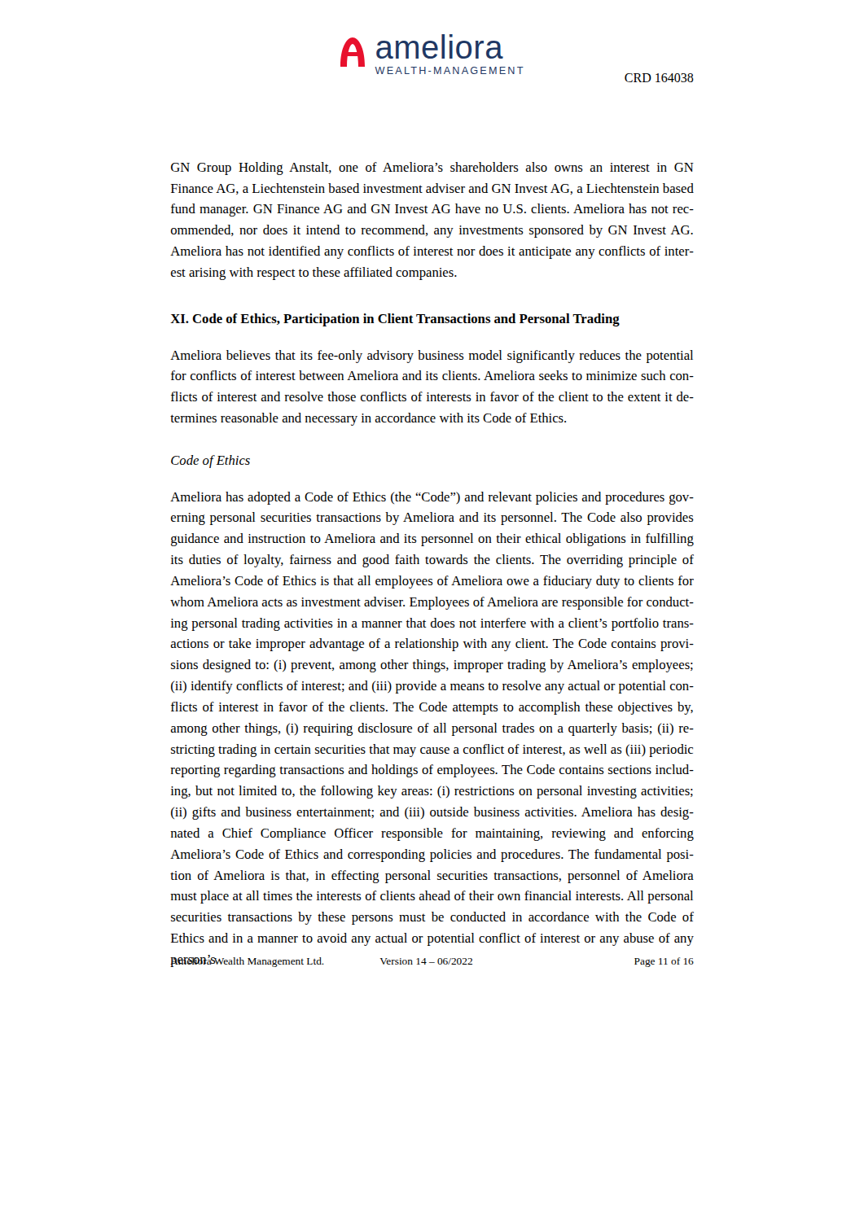ameliora
WEALTH-MANAGEMENT
CRD 164038
GN Group Holding Anstalt, one of Ameliora’s shareholders also owns an interest in GN Finance AG, a Liechtenstein based investment adviser and GN Invest AG, a Liechtenstein based fund manager. GN Finance AG and GN Invest AG have no U.S. clients. Ameliora has not recommended, nor does it intend to recommend, any investments sponsored by GN Invest AG. Ameliora has not identified any conflicts of interest nor does it anticipate any conflicts of interest arising with respect to these affiliated companies.
XI. Code of Ethics, Participation in Client Transactions and Personal Trading
Ameliora believes that its fee-only advisory business model significantly reduces the potential for conflicts of interest between Ameliora and its clients. Ameliora seeks to minimize such conflicts of interest and resolve those conflicts of interests in favor of the client to the extent it determines reasonable and necessary in accordance with its Code of Ethics.
Code of Ethics
Ameliora has adopted a Code of Ethics (the “Code”) and relevant policies and procedures governing personal securities transactions by Ameliora and its personnel. The Code also provides guidance and instruction to Ameliora and its personnel on their ethical obligations in fulfilling its duties of loyalty, fairness and good faith towards the clients. The overriding principle of Ameliora’s Code of Ethics is that all employees of Ameliora owe a fiduciary duty to clients for whom Ameliora acts as investment adviser. Employees of Ameliora are responsible for conducting personal trading activities in a manner that does not interfere with a client’s portfolio transactions or take improper advantage of a relationship with any client. The Code contains provisions designed to: (i) prevent, among other things, improper trading by Ameliora’s employees; (ii) identify conflicts of interest; and (iii) provide a means to resolve any actual or potential conflicts of interest in favor of the clients. The Code attempts to accomplish these objectives by, among other things, (i) requiring disclosure of all personal trades on a quarterly basis; (ii) restricting trading in certain securities that may cause a conflict of interest, as well as (iii) periodic reporting regarding transactions and holdings of employees. The Code contains sections including, but not limited to, the following key areas: (i) restrictions on personal investing activities; (ii) gifts and business entertainment; and (iii) outside business activities. Ameliora has designated a Chief Compliance Officer responsible for maintaining, reviewing and enforcing Ameliora’s Code of Ethics and corresponding policies and procedures. The fundamental position of Ameliora is that, in effecting personal securities transactions, personnel of Ameliora must place at all times the interests of clients ahead of their own financial interests. All personal securities transactions by these persons must be conducted in accordance with the Code of Ethics and in a manner to avoid any actual or potential conflict of interest or any abuse of any person’s
Ameliora Wealth Management Ltd.
Version 14 – 06/2022
Page 11 of 16